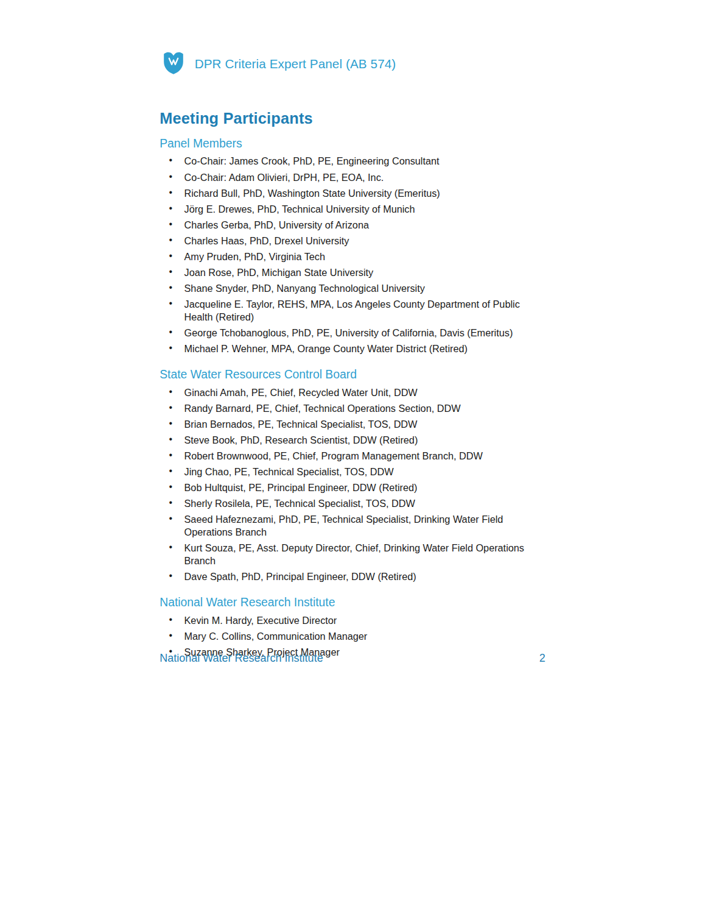DPR Criteria Expert Panel (AB 574)
Meeting Participants
Panel Members
Co-Chair: James Crook, PhD, PE, Engineering Consultant
Co-Chair: Adam Olivieri, DrPH, PE, EOA, Inc.
Richard Bull, PhD, Washington State University (Emeritus)
Jörg E. Drewes, PhD, Technical University of Munich
Charles Gerba, PhD, University of Arizona
Charles Haas, PhD, Drexel University
Amy Pruden, PhD, Virginia Tech
Joan Rose, PhD, Michigan State University
Shane Snyder, PhD, Nanyang Technological University
Jacqueline E. Taylor, REHS, MPA, Los Angeles County Department of Public Health (Retired)
George Tchobanoglous, PhD, PE, University of California, Davis (Emeritus)
Michael P. Wehner, MPA, Orange County Water District (Retired)
State Water Resources Control Board
Ginachi Amah, PE, Chief, Recycled Water Unit, DDW
Randy Barnard, PE, Chief, Technical Operations Section, DDW
Brian Bernados, PE, Technical Specialist, TOS, DDW
Steve Book, PhD, Research Scientist, DDW (Retired)
Robert Brownwood, PE, Chief, Program Management Branch, DDW
Jing Chao, PE, Technical Specialist, TOS, DDW
Bob Hultquist, PE, Principal Engineer, DDW (Retired)
Sherly Rosilela, PE, Technical Specialist, TOS, DDW
Saeed Hafeznezami, PhD, PE, Technical Specialist, Drinking Water Field Operations Branch
Kurt Souza, PE, Asst. Deputy Director, Chief, Drinking Water Field Operations Branch
Dave Spath, PhD, Principal Engineer, DDW (Retired)
National Water Research Institute
Kevin M. Hardy, Executive Director
Mary C. Collins, Communication Manager
Suzanne Sharkey, Project Manager
National Water Research Institute 2